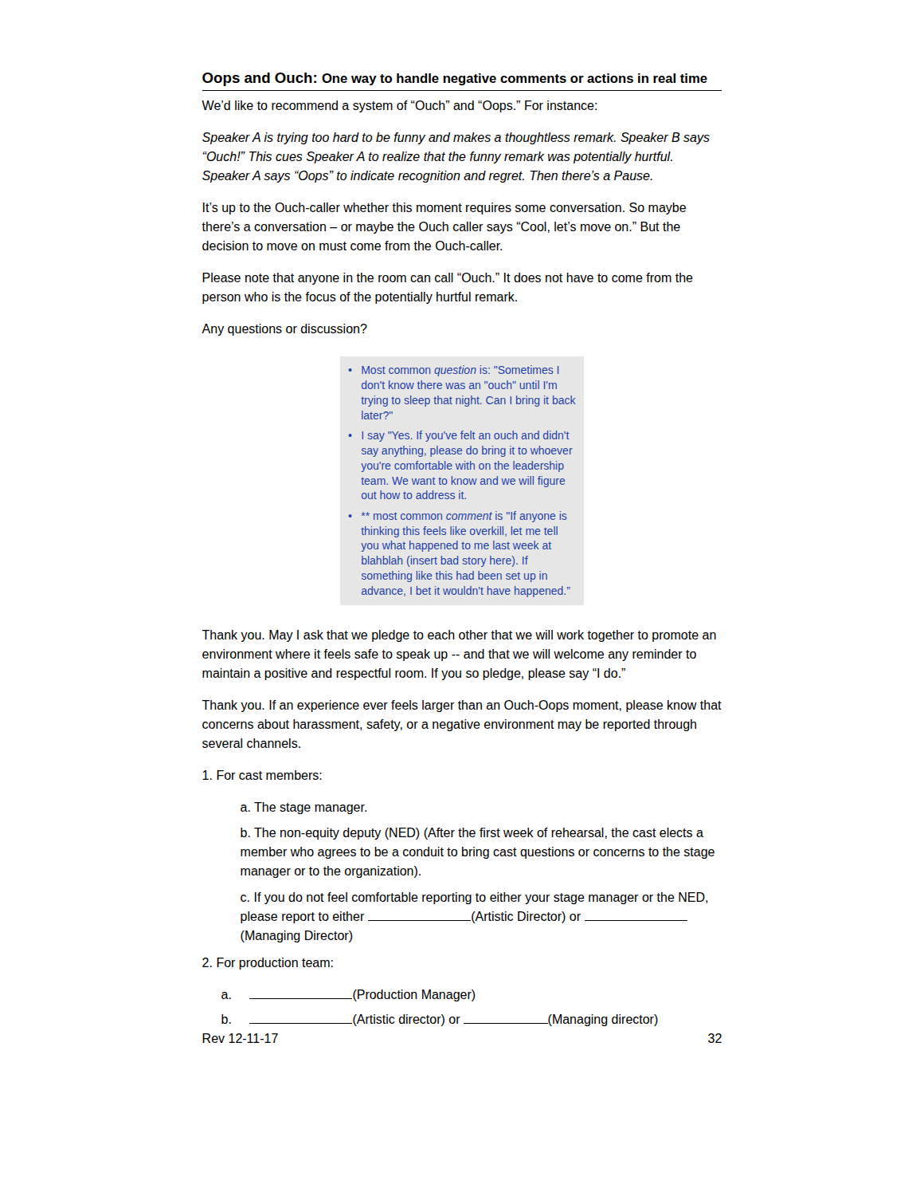Oops and Ouch: One way to handle negative comments or actions in real time
We’d like to recommend a system of “Ouch” and “Oops.” For instance:
Speaker A is trying too hard to be funny and makes a thoughtless remark. Speaker B says “Ouch!” This cues Speaker A to realize that the funny remark was potentially hurtful. Speaker A says “Oops” to indicate recognition and regret. Then there’s a Pause.
It’s up to the Ouch-caller whether this moment requires some conversation. So maybe there’s a conversation – or maybe the Ouch caller says “Cool, let’s move on.” But the decision to move on must come from the Ouch-caller.
Please note that anyone in the room can call “Ouch.” It does not have to come from the person who is the focus of the potentially hurtful remark.
Any questions or discussion?
Most common question is: "Sometimes I don't know there was an "ouch" until I'm trying to sleep that night. Can I bring it back later?"
I say "Yes. If you've felt an ouch and didn't say anything, please do bring it to whoever you're comfortable with on the leadership team. We want to know and we will figure out how to address it.
** most common comment is "If anyone is thinking this feels like overkill, let me tell you what happened to me last week at blahblah (insert bad story here). If something like this had been set up in advance, I bet it wouldn't have happened.”
Thank you. May I ask that we pledge to each other that we will work together to promote an environment where it feels safe to speak up -- and that we will welcome any reminder to maintain a positive and respectful room. If you so pledge, please say “I do.”
Thank you. If an experience ever feels larger than an Ouch-Oops moment, please know that concerns about harassment, safety, or a negative environment may be reported through several channels.
1. For cast members:
a. The stage manager.
b. The non-equity deputy (NED) (After the first week of rehearsal, the cast elects a member who agrees to be a conduit to bring cast questions or concerns to the stage manager or to the organization).
c. If you do not feel comfortable reporting to either your stage manager or the NED, please report to either (Artistic Director) or (Managing Director)
2. For production team:
a. (Production Manager)
b. (Artistic director) or (Managing director)
Rev 12-11-17 32